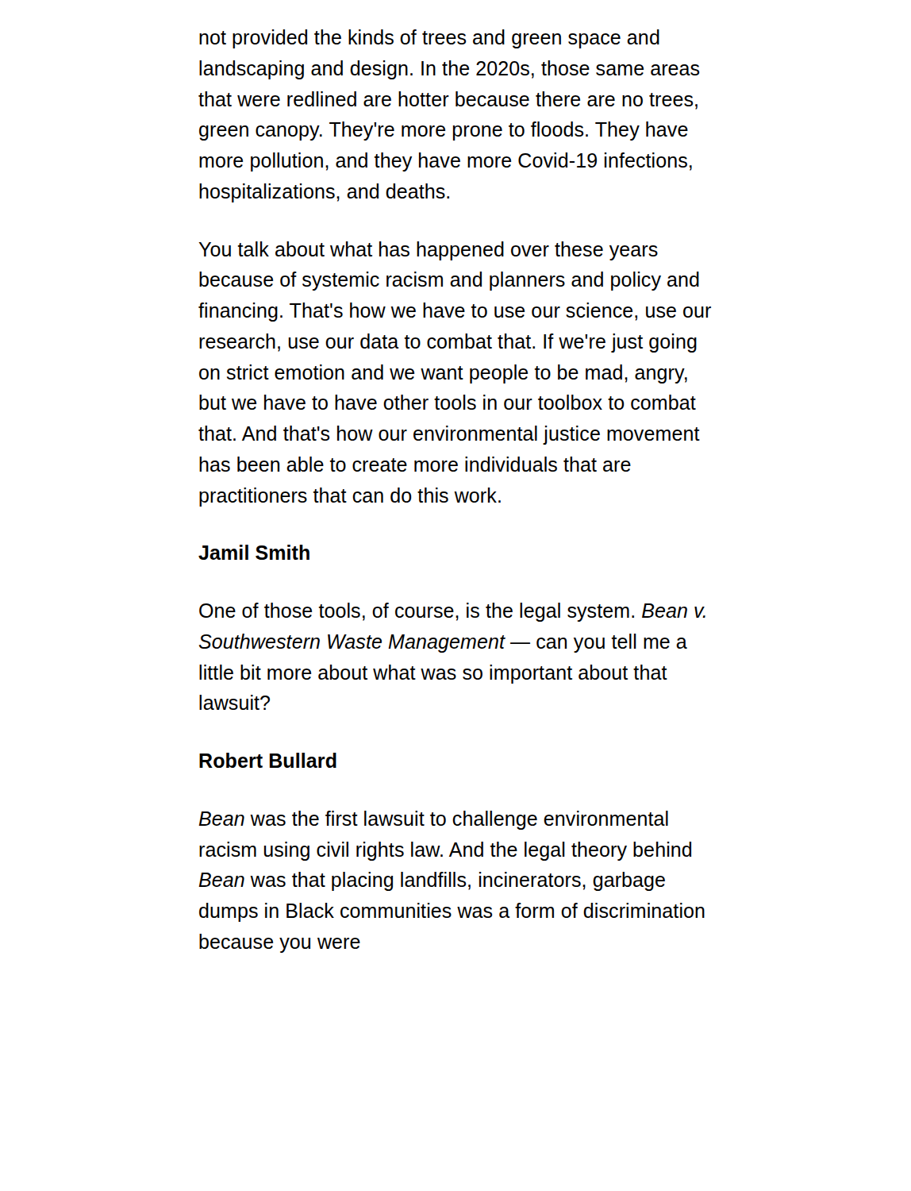not provided the kinds of trees and green space and landscaping and design. In the 2020s, those same areas that were redlined are hotter because there are no trees, green canopy. They're more prone to floods. They have more pollution, and they have more Covid-19 infections, hospitalizations, and deaths.
You talk about what has happened over these years because of systemic racism and planners and policy and financing. That's how we have to use our science, use our research, use our data to combat that. If we're just going on strict emotion and we want people to be mad, angry, but we have to have other tools in our toolbox to combat that. And that's how our environmental justice movement has been able to create more individuals that are practitioners that can do this work.
Jamil Smith
One of those tools, of course, is the legal system. Bean v. Southwestern Waste Management — can you tell me a little bit more about what was so important about that lawsuit?
Robert Bullard
Bean was the first lawsuit to challenge environmental racism using civil rights law. And the legal theory behind Bean was that placing landfills, incinerators, garbage dumps in Black communities was a form of discrimination because you were